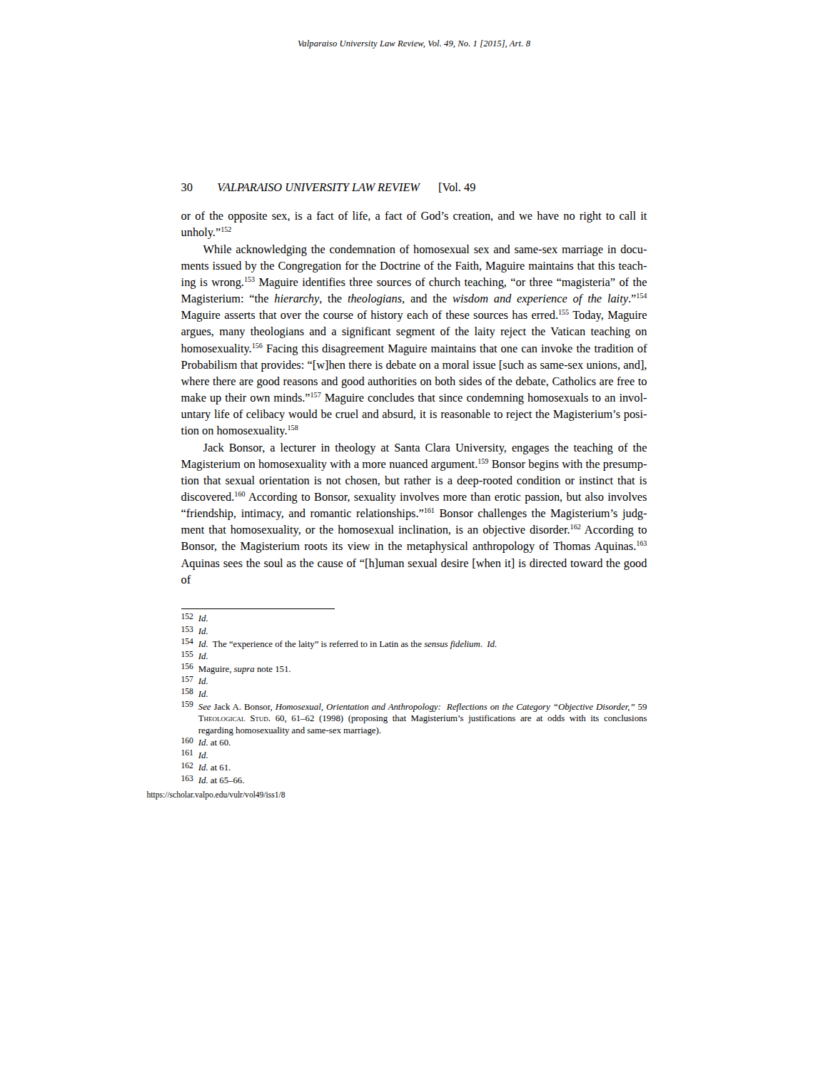Valparaiso University Law Review, Vol. 49, No. 1 [2015], Art. 8
30 VALPARAISO UNIVERSITY LAW REVIEW [Vol. 49
or of the opposite sex, is a fact of life, a fact of God’s creation, and we have no right to call it unholy.”152
While acknowledging the condemnation of homosexual sex and same-sex marriage in documents issued by the Congregation for the Doctrine of the Faith, Maguire maintains that this teaching is wrong.153 Maguire identifies three sources of church teaching, “or three “magisteria” of the Magisterium: “the hierarchy, the theologians, and the wisdom and experience of the laity.”154 Maguire asserts that over the course of history each of these sources has erred.155 Today, Maguire argues, many theologians and a significant segment of the laity reject the Vatican teaching on homosexuality.156 Facing this disagreement Maguire maintains that one can invoke the tradition of Probabilism that provides: “[w]hen there is debate on a moral issue [such as same-sex unions, and], where there are good reasons and good authorities on both sides of the debate, Catholics are free to make up their own minds.”157 Maguire concludes that since condemning homosexuals to an involuntary life of celibacy would be cruel and absurd, it is reasonable to reject the Magisterium’s position on homosexuality.158
Jack Bonsor, a lecturer in theology at Santa Clara University, engages the teaching of the Magisterium on homosexuality with a more nuanced argument.159 Bonsor begins with the presumption that sexual orientation is not chosen, but rather is a deep-rooted condition or instinct that is discovered.160 According to Bonsor, sexuality involves more than erotic passion, but also involves “friendship, intimacy, and romantic relationships.”161 Bonsor challenges the Magisterium’s judgment that homosexuality, or the homosexual inclination, is an objective disorder.162 According to Bonsor, the Magisterium roots its view in the metaphysical anthropology of Thomas Aquinas.163 Aquinas sees the soul as the cause of “[h]uman sexual desire [when it] is directed toward the good of
152 Id.
153 Id.
154 Id. The “experience of the laity” is referred to in Latin as the sensus fidelium. Id.
155 Id.
156 Maguire, supra note 151.
157 Id.
158 Id.
159 See Jack A. Bonsor, Homosexual, Orientation and Anthropology: Reflections on the Category “Objective Disorder,” 59 Theological Stud. 60, 61–62 (1998) (proposing that Magisterium’s justifications are at odds with its conclusions regarding homosexuality and same-sex marriage).
160 Id. at 60.
161 Id.
162 Id. at 61.
163 Id. at 65–66.
https://scholar.valpo.edu/vulr/vol49/iss1/8